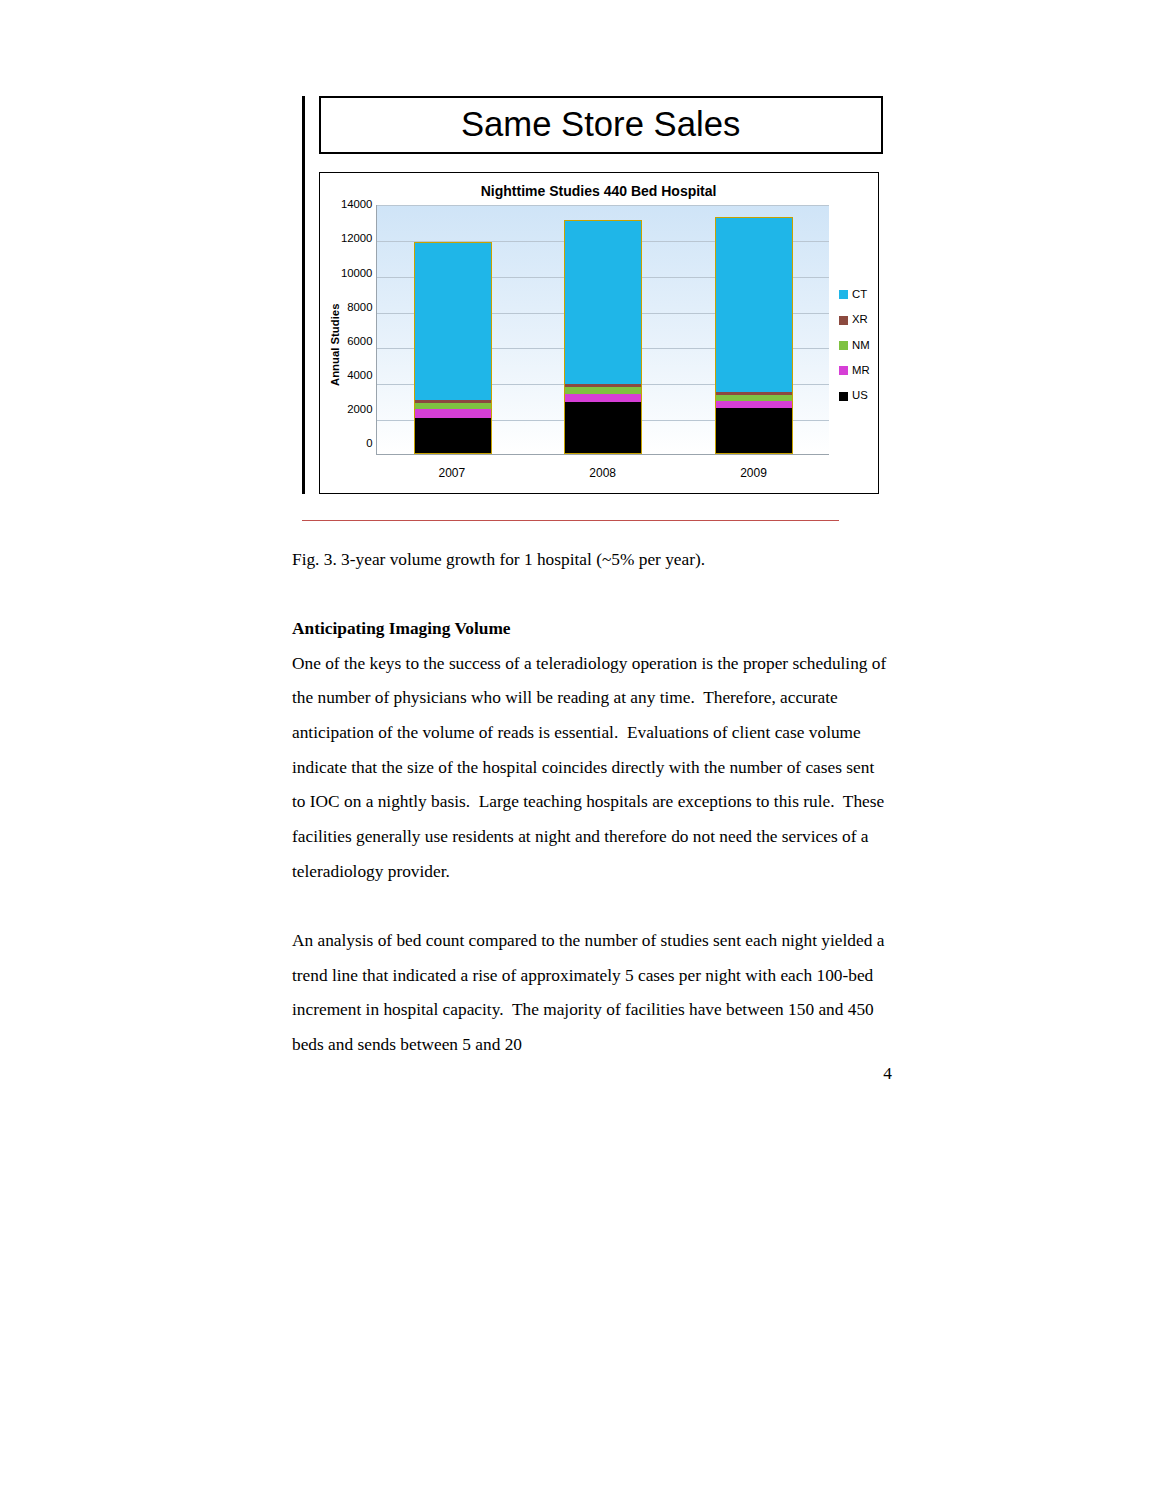Same Store Sales
Nighttime Studies 440 Bed Hospital
Annual Studies
14000 12000 10000 8000 6000 4000 2000 0
2007 2008 2009
CT
XR
NM
MR
US
Fig. 3. 3-year volume growth for 1 hospital (~5% per year).
Anticipating Imaging Volume
One of the keys to the success of a teleradiology operation is the proper scheduling of the number of physicians who will be reading at any time. Therefore, accurate anticipation of the volume of reads is essential. Evaluations of client case volume indicate that the size of the hospital coincides directly with the number of cases sent to IOC on a nightly basis. Large teaching hospitals are exceptions to this rule. These facilities generally use residents at night and therefore do not need the services of a teleradiology provider.
An analysis of bed count compared to the number of studies sent each night yielded a trend line that indicated a rise of approximately 5 cases per night with each 100-bed increment in hospital capacity. The majority of facilities have between 150 and 450 beds and sends between 5 and 20
4